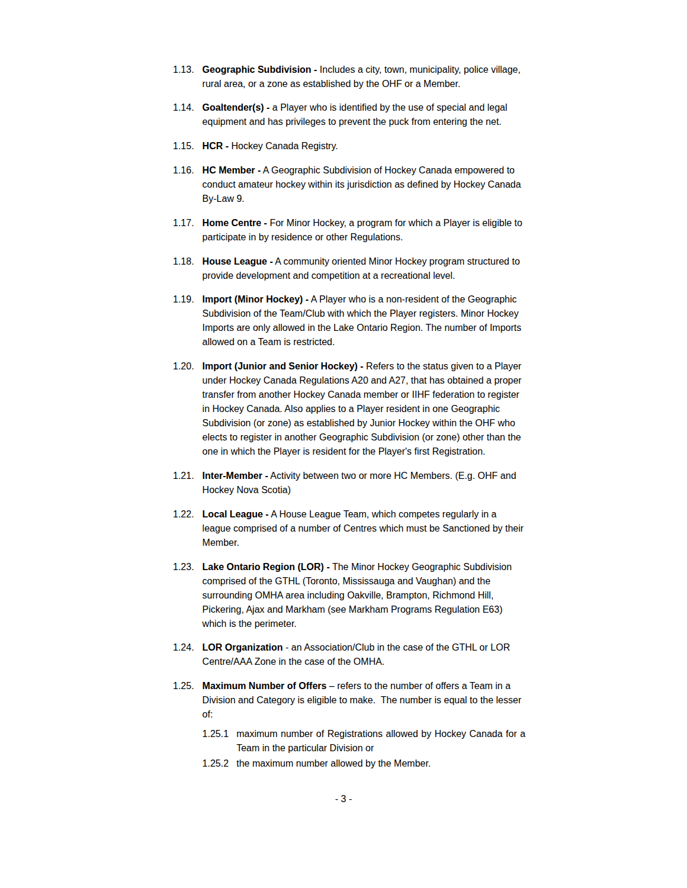1.13. Geographic Subdivision - Includes a city, town, municipality, police village, rural area, or a zone as established by the OHF or a Member.
1.14. Goaltender(s) - a Player who is identified by the use of special and legal equipment and has privileges to prevent the puck from entering the net.
1.15. HCR - Hockey Canada Registry.
1.16. HC Member - A Geographic Subdivision of Hockey Canada empowered to conduct amateur hockey within its jurisdiction as defined by Hockey Canada By-Law 9.
1.17. Home Centre - For Minor Hockey, a program for which a Player is eligible to participate in by residence or other Regulations.
1.18. House League - A community oriented Minor Hockey program structured to provide development and competition at a recreational level.
1.19. Import (Minor Hockey) - A Player who is a non-resident of the Geographic Subdivision of the Team/Club with which the Player registers. Minor Hockey Imports are only allowed in the Lake Ontario Region. The number of Imports allowed on a Team is restricted.
1.20. Import (Junior and Senior Hockey) - Refers to the status given to a Player under Hockey Canada Regulations A20 and A27, that has obtained a proper transfer from another Hockey Canada member or IIHF federation to register in Hockey Canada. Also applies to a Player resident in one Geographic Subdivision (or zone) as established by Junior Hockey within the OHF who elects to register in another Geographic Subdivision (or zone) other than the one in which the Player is resident for the Player's first Registration.
1.21. Inter-Member - Activity between two or more HC Members. (E.g. OHF and Hockey Nova Scotia)
1.22. Local League - A House League Team, which competes regularly in a league comprised of a number of Centres which must be Sanctioned by their Member.
1.23. Lake Ontario Region (LOR) - The Minor Hockey Geographic Subdivision comprised of the GTHL (Toronto, Mississauga and Vaughan) and the surrounding OMHA area including Oakville, Brampton, Richmond Hill, Pickering, Ajax and Markham (see Markham Programs Regulation E63) which is the perimeter.
1.24. LOR Organization - an Association/Club in the case of the GTHL or LOR Centre/AAA Zone in the case of the OMHA.
1.25. Maximum Number of Offers – refers to the number of offers a Team in a Division and Category is eligible to make. The number is equal to the lesser of:
1.25.1 maximum number of Registrations allowed by Hockey Canada for a Team in the particular Division or
1.25.2 the maximum number allowed by the Member.
- 3 -